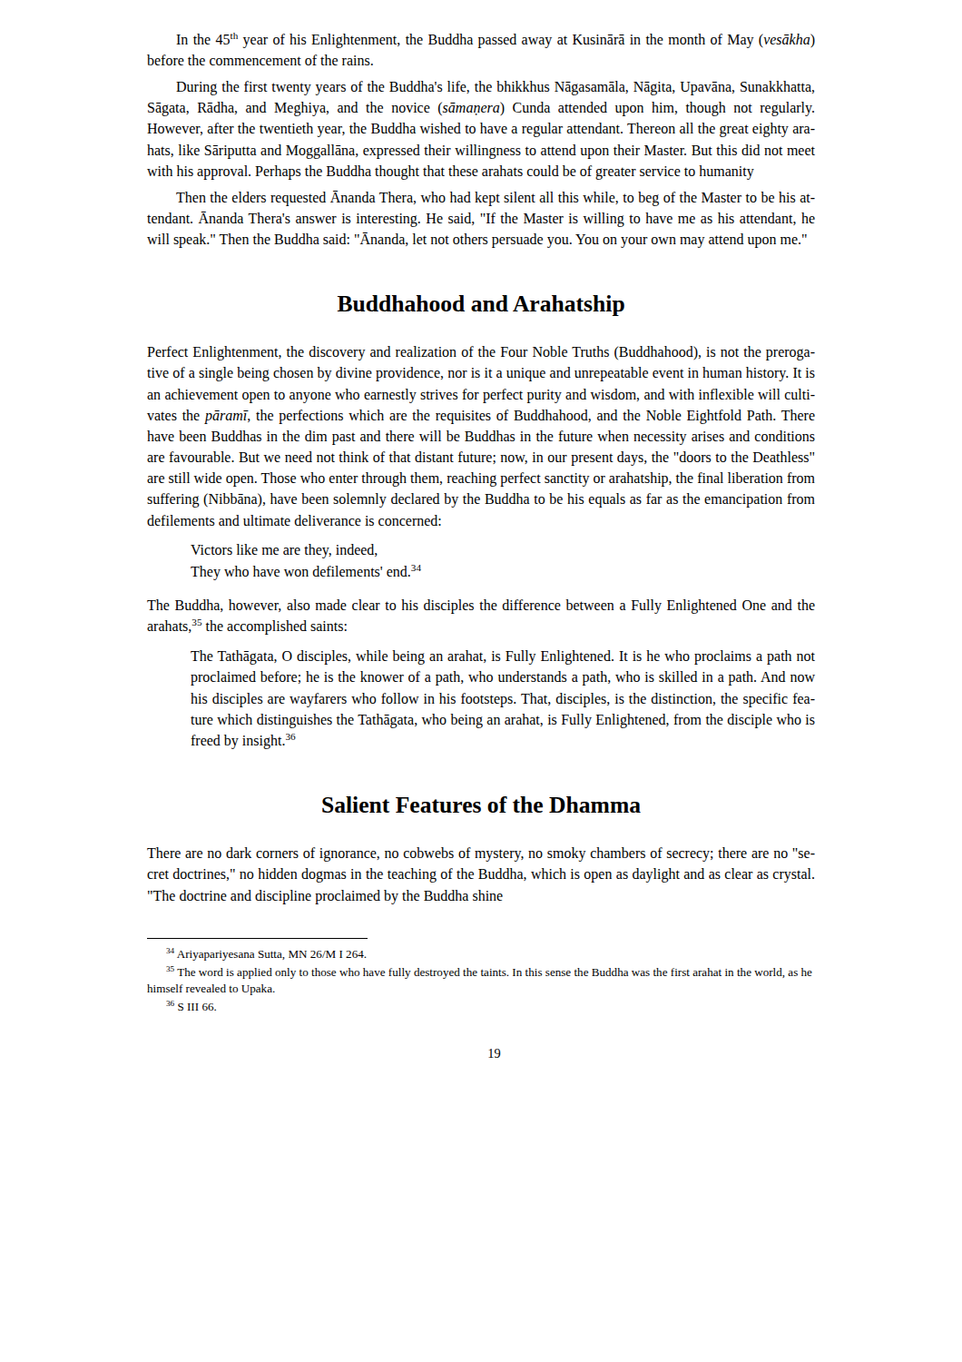In the 45th year of his Enlightenment, the Buddha passed away at Kusinārā in the month of May (vesākha) before the commencement of the rains.
During the first twenty years of the Buddha's life, the bhikkhus Nāgasamāla, Nāgita, Upavāna, Sunakkhatta, Sāgata, Rādha, and Meghiya, and the novice (sāmaṇera) Cunda attended upon him, though not regularly. However, after the twentieth year, the Buddha wished to have a regular attendant. Thereon all the great eighty arahats, like Sāriputta and Moggallāna, expressed their willingness to attend upon their Master. But this did not meet with his approval. Perhaps the Buddha thought that these arahats could be of greater service to humanity
Then the elders requested Ānanda Thera, who had kept silent all this while, to beg of the Master to be his attendant. Ānanda Thera's answer is interesting. He said, "If the Master is willing to have me as his attendant, he will speak." Then the Buddha said: "Ānanda, let not others persuade you. You on your own may attend upon me."
Buddhahood and Arahatship
Perfect Enlightenment, the discovery and realization of the Four Noble Truths (Buddhahood), is not the prerogative of a single being chosen by divine providence, nor is it a unique and unrepeatable event in human history. It is an achievement open to anyone who earnestly strives for perfect purity and wisdom, and with inflexible will cultivates the pāramī, the perfections which are the requisites of Buddhahood, and the Noble Eightfold Path. There have been Buddhas in the dim past and there will be Buddhas in the future when necessity arises and conditions are favourable. But we need not think of that distant future; now, in our present days, the "doors to the Deathless" are still wide open. Those who enter through them, reaching perfect sanctity or arahatship, the final liberation from suffering (Nibbāna), have been solemnly declared by the Buddha to be his equals as far as the emancipation from defilements and ultimate deliverance is concerned:
Victors like me are they, indeed,
They who have won defilements' end.34
The Buddha, however, also made clear to his disciples the difference between a Fully Enlightened One and the arahats,35 the accomplished saints:
The Tathāgata, O disciples, while being an arahat, is Fully Enlightened. It is he who proclaims a path not proclaimed before; he is the knower of a path, who understands a path, who is skilled in a path. And now his disciples are wayfarers who follow in his footsteps. That, disciples, is the distinction, the specific feature which distinguishes the Tathāgata, who being an arahat, is Fully Enlightened, from the disciple who is freed by insight.36
Salient Features of the Dhamma
There are no dark corners of ignorance, no cobwebs of mystery, no smoky chambers of secrecy; there are no "secret doctrines," no hidden dogmas in the teaching of the Buddha, which is open as daylight and as clear as crystal. "The doctrine and discipline proclaimed by the Buddha shine
34 Ariyapariyesana Sutta, MN 26/M I 264.
35 The word is applied only to those who have fully destroyed the taints. In this sense the Buddha was the first arahat in the world, as he himself revealed to Upaka.
36 S III 66.
19